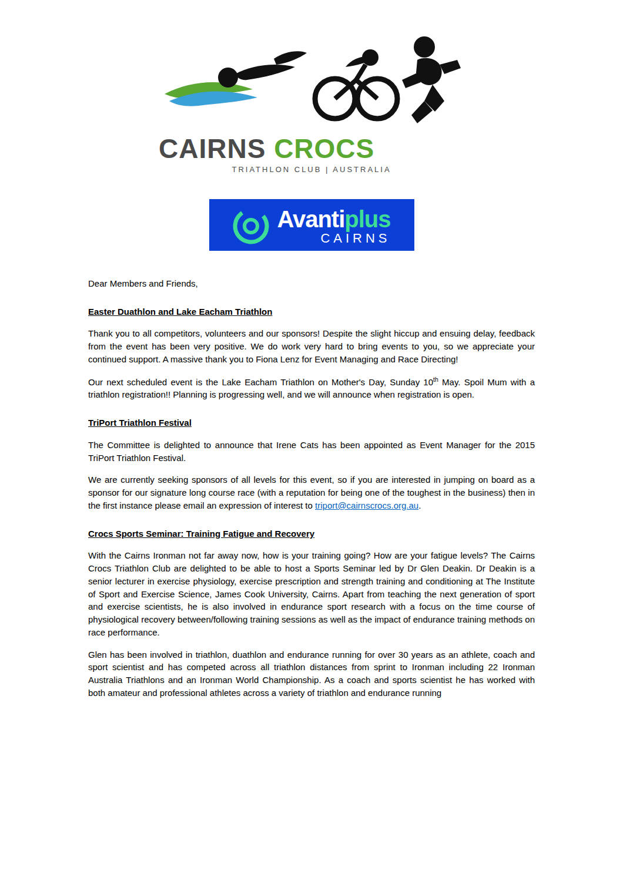CAIRNS CROCS
TRIATHLON CLUB | AUSTRALIA
Avantiplus
CAIRNS
Dear Members and Friends,
Easter Duathlon and Lake Eacham Triathlon
Thank you to all competitors, volunteers and our sponsors! Despite the slight hiccup and ensuing delay, feedback from the event has been very positive. We do work very hard to bring events to you, so we appreciate your continued support. A massive thank you to Fiona Lenz for Event Managing and Race Directing!
Our next scheduled event is the Lake Eacham Triathlon on Mother's Day, Sunday 10th May. Spoil Mum with a triathlon registration!! Planning is progressing well, and we will announce when registration is open.
TriPort Triathlon Festival
The Committee is delighted to announce that Irene Cats has been appointed as Event Manager for the 2015 TriPort Triathlon Festival.
We are currently seeking sponsors of all levels for this event, so if you are interested in jumping on board as a sponsor for our signature long course race (with a reputation for being one of the toughest in the business) then in the first instance please email an expression of interest to triport@cairnscrocs.org.au.
Crocs Sports Seminar: Training Fatigue and Recovery
With the Cairns Ironman not far away now, how is your training going? How are your fatigue levels? The Cairns Crocs Triathlon Club are delighted to be able to host a Sports Seminar led by Dr Glen Deakin. Dr Deakin is a senior lecturer in exercise physiology, exercise prescription and strength training and conditioning at The Institute of Sport and Exercise Science, James Cook University, Cairns. Apart from teaching the next generation of sport and exercise scientists, he is also involved in endurance sport research with a focus on the time course of physiological recovery between/following training sessions as well as the impact of endurance training methods on race performance.
Glen has been involved in triathlon, duathlon and endurance running for over 30 years as an athlete, coach and sport scientist and has competed across all triathlon distances from sprint to Ironman including 22 Ironman Australia Triathlons and an Ironman World Championship. As a coach and sports scientist he has worked with both amateur and professional athletes across a variety of triathlon and endurance running